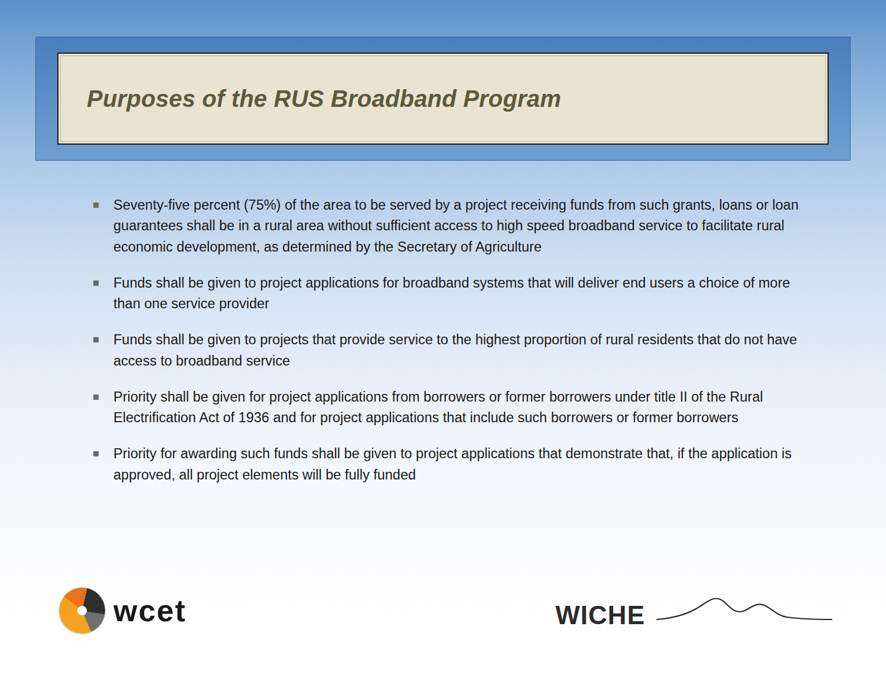Purposes of the RUS Broadband Program
Seventy-five percent (75%) of the area to be served by a project receiving funds from such grants, loans or loan guarantees shall be in a rural area without sufficient access to high speed broadband service to facilitate rural economic development, as determined by the Secretary of Agriculture
Funds shall be given to project applications for broadband systems that will deliver end users a choice of more than one service provider
Funds shall be given to projects that provide service to the highest proportion of rural residents that do not have access to broadband service
Priority shall be given for project applications from borrowers or former borrowers under title II of the Rural Electrification Act of 1936 and for project applications that include such borrowers or former borrowers
Priority for awarding such funds shall be given to project applications that demonstrate that, if the application is approved, all project elements will be fully funded
wcet
WICHE